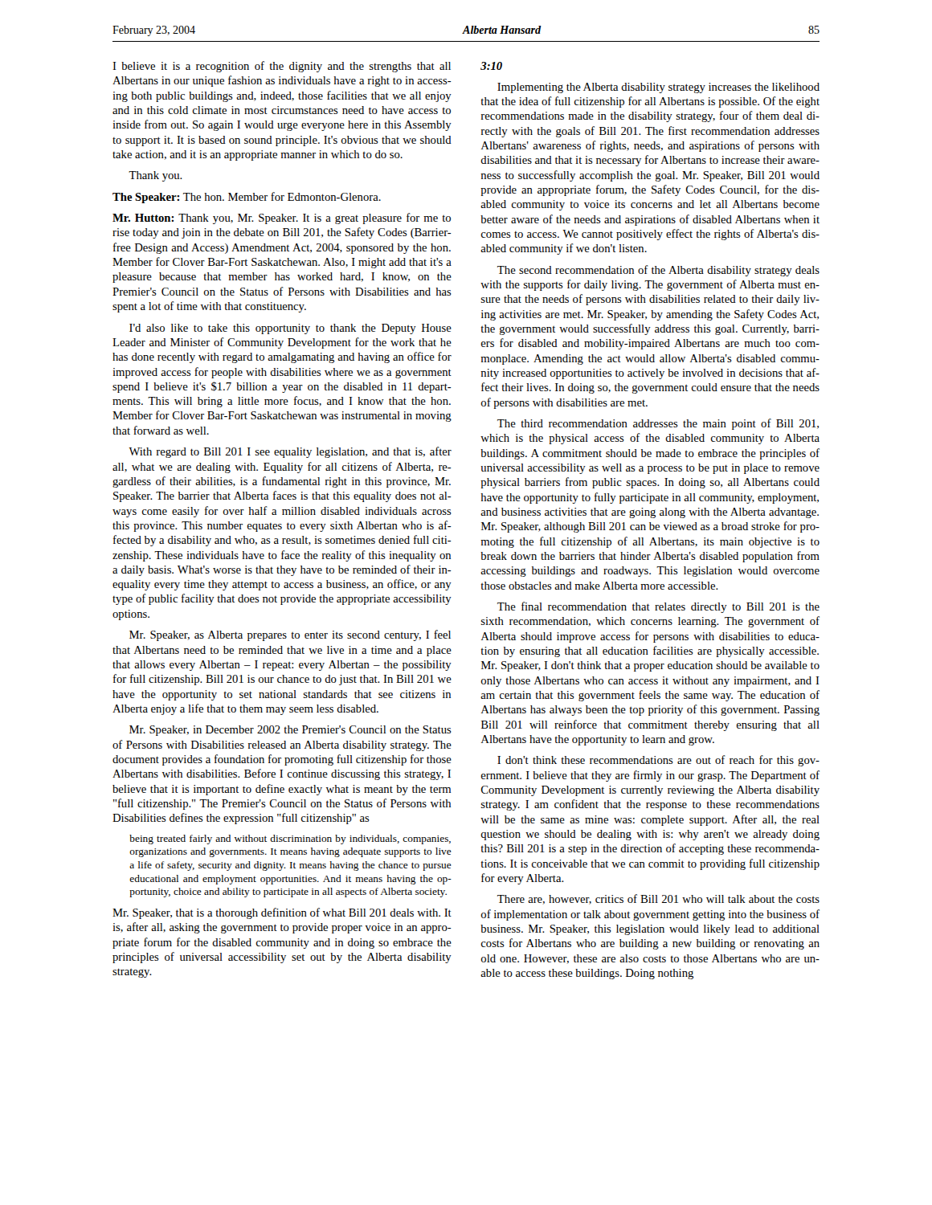February 23, 2004 Alberta Hansard 85
I believe it is a recognition of the dignity and the strengths that all Albertans in our unique fashion as individuals have a right to in accessing both public buildings and, indeed, those facilities that we all enjoy and in this cold climate in most circumstances need to have access to inside from out. So again I would urge everyone here in this Assembly to support it. It is based on sound principle. It's obvious that we should take action, and it is an appropriate manner in which to do so.
Thank you.
The Speaker: The hon. Member for Edmonton-Glenora.
Mr. Hutton: Thank you, Mr. Speaker. It is a great pleasure for me to rise today and join in the debate on Bill 201, the Safety Codes (Barrier-free Design and Access) Amendment Act, 2004, sponsored by the hon. Member for Clover Bar-Fort Saskatchewan. Also, I might add that it's a pleasure because that member has worked hard, I know, on the Premier's Council on the Status of Persons with Disabilities and has spent a lot of time with that constituency.
I'd also like to take this opportunity to thank the Deputy House Leader and Minister of Community Development for the work that he has done recently with regard to amalgamating and having an office for improved access for people with disabilities where we as a government spend I believe it's $1.7 billion a year on the disabled in 11 departments. This will bring a little more focus, and I know that the hon. Member for Clover Bar-Fort Saskatchewan was instrumental in moving that forward as well.
With regard to Bill 201 I see equality legislation, and that is, after all, what we are dealing with. Equality for all citizens of Alberta, regardless of their abilities, is a fundamental right in this province, Mr. Speaker. The barrier that Alberta faces is that this equality does not always come easily for over half a million disabled individuals across this province. This number equates to every sixth Albertan who is affected by a disability and who, as a result, is sometimes denied full citizenship. These individuals have to face the reality of this inequality on a daily basis. What's worse is that they have to be reminded of their inequality every time they attempt to access a business, an office, or any type of public facility that does not provide the appropriate accessibility options.
Mr. Speaker, as Alberta prepares to enter its second century, I feel that Albertans need to be reminded that we live in a time and a place that allows every Albertan – I repeat: every Albertan – the possibility for full citizenship. Bill 201 is our chance to do just that. In Bill 201 we have the opportunity to set national standards that see citizens in Alberta enjoy a life that to them may seem less disabled.
Mr. Speaker, in December 2002 the Premier's Council on the Status of Persons with Disabilities released an Alberta disability strategy. The document provides a foundation for promoting full citizenship for those Albertans with disabilities. Before I continue discussing this strategy, I believe that it is important to define exactly what is meant by the term "full citizenship." The Premier's Council on the Status of Persons with Disabilities defines the expression "full citizenship" as
being treated fairly and without discrimination by individuals, companies, organizations and governments. It means having adequate supports to live a life of safety, security and dignity. It means having the chance to pursue educational and employment opportunities. And it means having the opportunity, choice and ability to participate in all aspects of Alberta society.
Mr. Speaker, that is a thorough definition of what Bill 201 deals with. It is, after all, asking the government to provide proper voice in an appropriate forum for the disabled community and in doing so embrace the principles of universal accessibility set out by the Alberta disability strategy.
3:10
Implementing the Alberta disability strategy increases the likelihood that the idea of full citizenship for all Albertans is possible. Of the eight recommendations made in the disability strategy, four of them deal directly with the goals of Bill 201. The first recommendation addresses Albertans' awareness of rights, needs, and aspirations of persons with disabilities and that it is necessary for Albertans to increase their awareness to successfully accomplish the goal. Mr. Speaker, Bill 201 would provide an appropriate forum, the Safety Codes Council, for the disabled community to voice its concerns and let all Albertans become better aware of the needs and aspirations of disabled Albertans when it comes to access. We cannot positively effect the rights of Alberta's disabled community if we don't listen.
The second recommendation of the Alberta disability strategy deals with the supports for daily living. The government of Alberta must ensure that the needs of persons with disabilities related to their daily living activities are met. Mr. Speaker, by amending the Safety Codes Act, the government would successfully address this goal. Currently, barriers for disabled and mobility-impaired Albertans are much too commonplace. Amending the act would allow Alberta's disabled community increased opportunities to actively be involved in decisions that affect their lives. In doing so, the government could ensure that the needs of persons with disabilities are met.
The third recommendation addresses the main point of Bill 201, which is the physical access of the disabled community to Alberta buildings. A commitment should be made to embrace the principles of universal accessibility as well as a process to be put in place to remove physical barriers from public spaces. In doing so, all Albertans could have the opportunity to fully participate in all community, employment, and business activities that are going along with the Alberta advantage. Mr. Speaker, although Bill 201 can be viewed as a broad stroke for promoting the full citizenship of all Albertans, its main objective is to break down the barriers that hinder Alberta's disabled population from accessing buildings and roadways. This legislation would overcome those obstacles and make Alberta more accessible.
The final recommendation that relates directly to Bill 201 is the sixth recommendation, which concerns learning. The government of Alberta should improve access for persons with disabilities to education by ensuring that all education facilities are physically accessible. Mr. Speaker, I don't think that a proper education should be available to only those Albertans who can access it without any impairment, and I am certain that this government feels the same way. The education of Albertans has always been the top priority of this government. Passing Bill 201 will reinforce that commitment thereby ensuring that all Albertans have the opportunity to learn and grow.
I don't think these recommendations are out of reach for this government. I believe that they are firmly in our grasp. The Department of Community Development is currently reviewing the Alberta disability strategy. I am confident that the response to these recommendations will be the same as mine was: complete support. After all, the real question we should be dealing with is: why aren't we already doing this? Bill 201 is a step in the direction of accepting these recommendations. It is conceivable that we can commit to providing full citizenship for every Alberta.
There are, however, critics of Bill 201 who will talk about the costs of implementation or talk about government getting into the business of business. Mr. Speaker, this legislation would likely lead to additional costs for Albertans who are building a new building or renovating an old one. However, these are also costs to those Albertans who are unable to access these buildings. Doing nothing